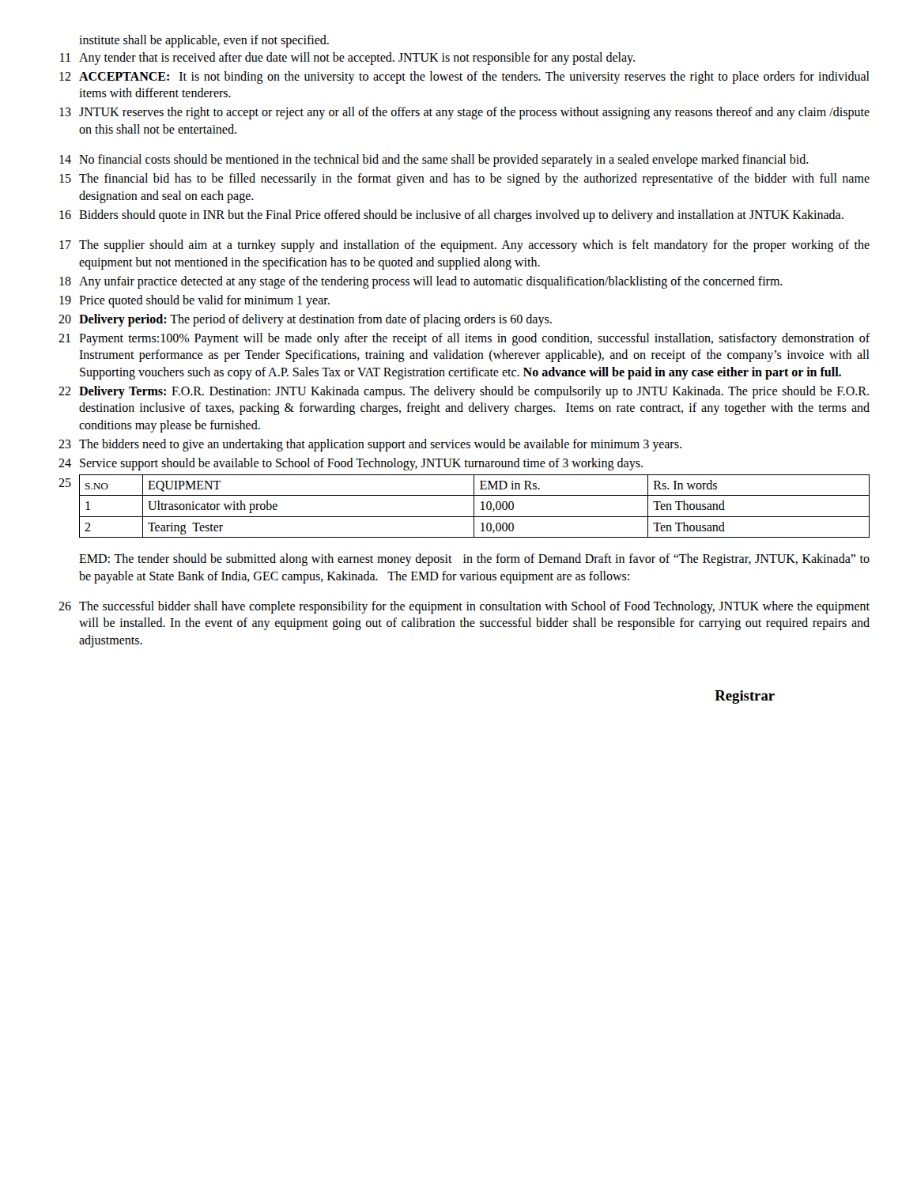institute shall be applicable, even if not specified.
11 Any tender that is received after due date will not be accepted. JNTUK is not responsible for any postal delay.
12 ACCEPTANCE: It is not binding on the university to accept the lowest of the tenders. The university reserves the right to place orders for individual items with different tenderers.
13 JNTUK reserves the right to accept or reject any or all of the offers at any stage of the process without assigning any reasons thereof and any claim /dispute on this shall not be entertained.
14 No financial costs should be mentioned in the technical bid and the same shall be provided separately in a sealed envelope marked financial bid.
15 The financial bid has to be filled necessarily in the format given and has to be signed by the authorized representative of the bidder with full name designation and seal on each page.
16 Bidders should quote in INR but the Final Price offered should be inclusive of all charges involved up to delivery and installation at JNTUK Kakinada.
17 The supplier should aim at a turnkey supply and installation of the equipment. Any accessory which is felt mandatory for the proper working of the equipment but not mentioned in the specification has to be quoted and supplied along with.
18 Any unfair practice detected at any stage of the tendering process will lead to automatic disqualification/blacklisting of the concerned firm.
19 Price quoted should be valid for minimum 1 year.
20 Delivery period: The period of delivery at destination from date of placing orders is 60 days.
21 Payment terms:100% Payment will be made only after the receipt of all items in good condition, successful installation, satisfactory demonstration of Instrument performance as per Tender Specifications, training and validation (wherever applicable), and on receipt of the company’s invoice with all Supporting vouchers such as copy of A.P. Sales Tax or VAT Registration certificate etc. No advance will be paid in any case either in part or in full.
22 Delivery Terms: F.O.R. Destination: JNTU Kakinada campus. The delivery should be compulsorily up to JNTU Kakinada. The price should be F.O.R. destination inclusive of taxes, packing & forwarding charges, freight and delivery charges. Items on rate contract, if any together with the terms and conditions may please be furnished.
23 The bidders need to give an undertaking that application support and services would be available for minimum 3 years.
24 Service support should be available to School of Food Technology, JNTUK turnaround time of 3 working days.
25
| S.NO | EQUIPMENT | EMD in Rs. | Rs. In words |
| 1 | Ultrasonicator with probe | 10,000 | Ten Thousand |
| 2 | Tearing Tester | 10,000 | Ten Thousand |
EMD: The tender should be submitted along with earnest money deposit in the form of Demand Draft in favor of “The Registrar, JNTUK, Kakinada” to be payable at State Bank of India, GEC campus, Kakinada. The EMD for various equipment are as follows:
26 The successful bidder shall have complete responsibility for the equipment in consultation with School of Food Technology, JNTUK where the equipment will be installed. In the event of any equipment going out of calibration the successful bidder shall be responsible for carrying out required repairs and adjustments.
Registrar